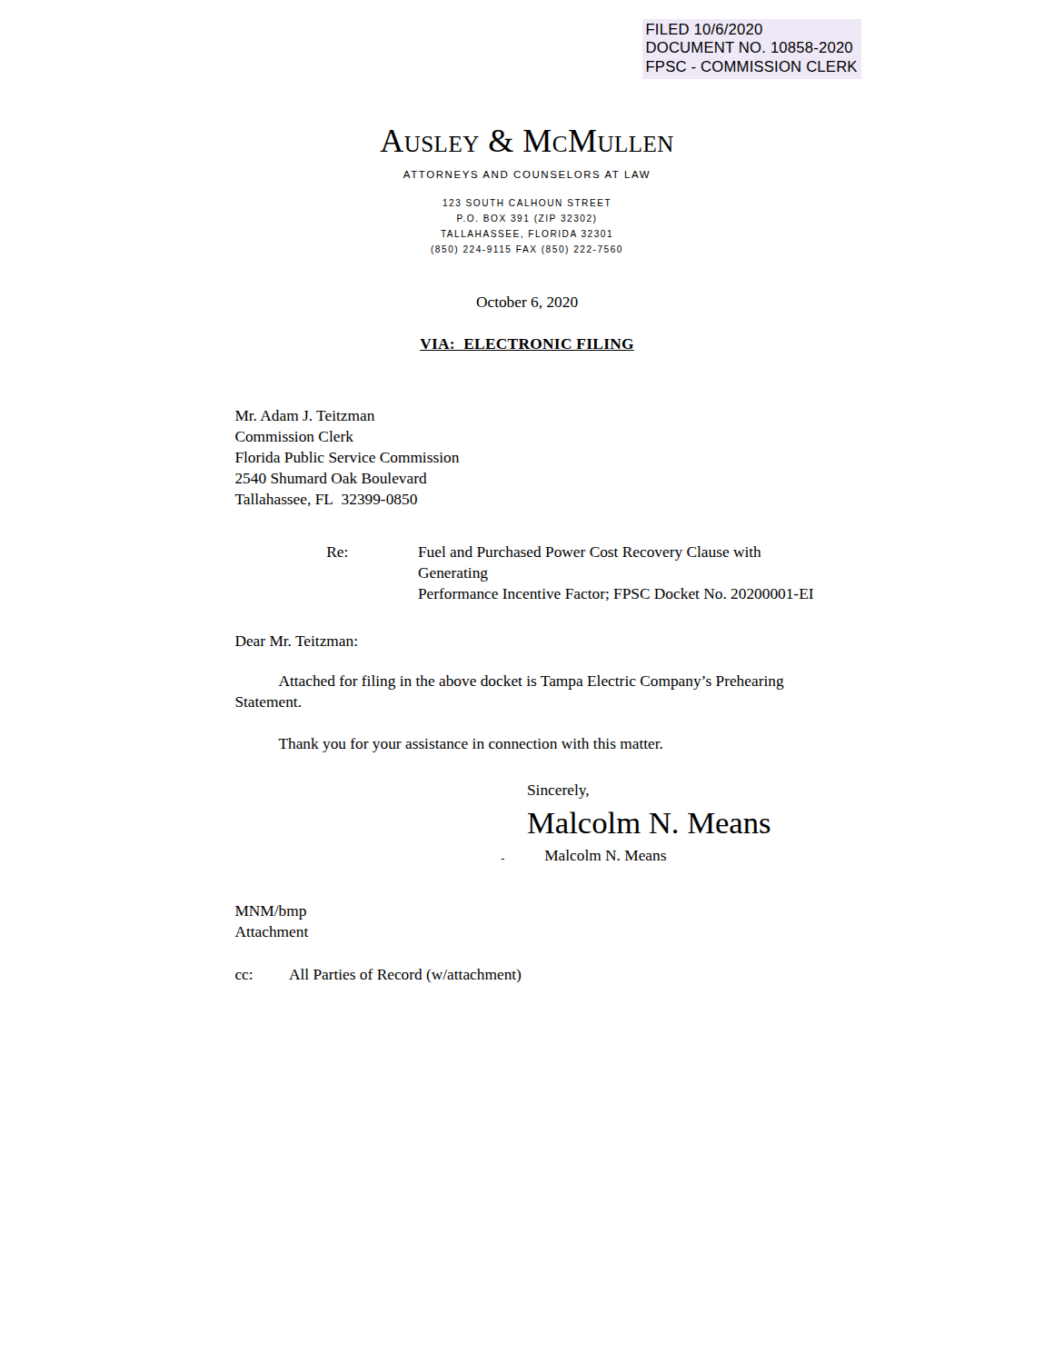FILED 10/6/2020
DOCUMENT NO. 10858-2020
FPSC - COMMISSION CLERK
Ausley & McMullen
ATTORNEYS AND COUNSELORS AT LAW
123 SOUTH CALHOUN STREET
P.O. BOX 391 (ZIP 32302)
TALLAHASSEE, FLORIDA 32301
(850) 224-9115 FAX (850) 222-7560
October 6, 2020
VIA: ELECTRONIC FILING
Mr. Adam J. Teitzman
Commission Clerk
Florida Public Service Commission
2540 Shumard Oak Boulevard
Tallahassee, FL 32399-0850
Re:
Fuel and Purchased Power Cost Recovery Clause with Generating
Performance Incentive Factor; FPSC Docket No. 20200001-EI
Dear Mr. Teitzman:
Attached for filing in the above docket is Tampa Electric Company’s Prehearing Statement.
Thank you for your assistance in connection with this matter.
Sincerely,
Malcolm N. Means
-Malcolm N. Means
MNM/bmp
Attachment
cc:
All Parties of Record (w/attachment)